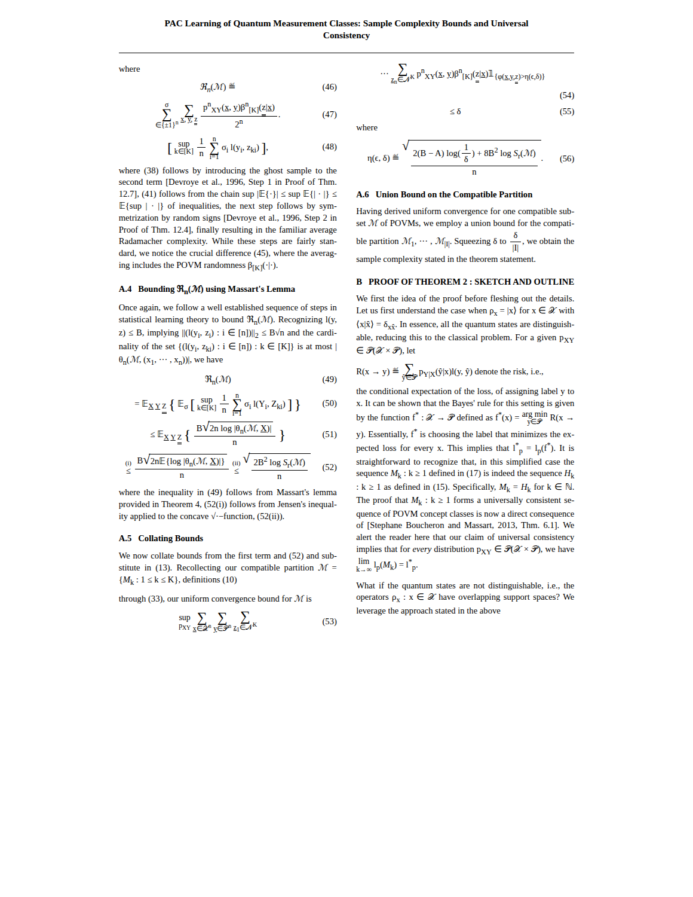PAC Learning of Quantum Measurement Classes: Sample Complexity Bounds and Universal
Consistency
where
ℜn(ℳ) ≝
(46)
σ ∑ ∈{±1}n ∑ x, y, z pnXY(x, y)βn[K](z|x) 2n .
(47)
[ sup k∈[K] 1 n n ∑ i=1 σi l(yi, zki) ],
(48)
where (38) follows by introducing the ghost sample to the second term [Devroye et al., 1996, Step 1 in Proof of Thm. 12.7], (41) follows from the chain sup |𝔼{·}| ≤ sup 𝔼{| · |} ≤ 𝔼{sup | · |} of inequalities, the next step follows by symmetrization by random signs [Devroye et al., 1996, Step 2 in Proof of Thm. 12.4], finally resulting in the familiar average Radamacher complexity. While these steps are fairly standard, we notice the crucial difference (45), where the averaging includes the POVM randomness β[K](·|·).
A.4 Bounding ℜn(ℳ) using Massart's Lemma
Once again, we follow a well established sequence of steps in statistical learning theory to bound ℜn(ℳ). Recognizing l(y, z) ≤ B, implying ||(l(yi, zi) : i ∈ [n])||2 ≤ B√n and the cardinality of the set {(l(yi, zki) : i ∈ [n]) : k ∈ [K]} is at most |θn(ℳ, (x1, ··· , xn))|, we have
ℜn(ℳ)
(49)
= 𝔼X Y Z { 𝔼σ [ sup k∈[K] 1 n n ∑ i=1 σi l(Yi, Zki) ] }
(50)
≤ 𝔼X Y Z { B2n log |θn(ℳ, X)| n }
(51)
(i)≤ B2n𝔼{log |θn(ℳ, X)|} n (ii)≤ 2B2 log Sr(ℳ) n
(52)
where the inequality in (49) follows from Massart's lemma provided in Theorem 4, (52(i)) follows from Jensen's inequality applied to the concave √·−function, (52(ii)).
A.5 Collating Bounds
We now collate bounds from the first term and (52) and substitute in (13). Recollecting our compatible partition ℳ = {Mk : 1 ≤ k ≤ K}, definitions (10)
through (33), our uniform convergence bound for ℳ is
sup pXY ∑ x∈𝒳n ∑ y∈𝒫n ∑ z1∈𝒩K
(53)
··· ∑ zn∈𝒩K pnXY(x, y)βn[K](z|x)𝟙{φ(x,y,z)>η(ϵ,δ)}
(54)
≤ δ
(55)
where
η(ϵ, δ) ≝ 2(B − A) log(1 δ) + 8B2 log Sr(ℳ) n .
(56)
A.6 Union Bound on the Compatible Partition
Having derived uniform convergence for one compatible subset ℳ of POVMs, we employ a union bound for the compatible partition ℳ1, ··· , ℳ|I|. Squeezing δ to δ|I|, we obtain the sample complexity stated in the theorem statement.
B PROOF OF THEOREM 2 : SKETCH AND OUTLINE
We first the idea of the proof before fleshing out the details. Let us first understand the case when ρx = |x⟩ for x ∈ 𝒳 with ⟨x|x̂⟩ = δxx̂. In essence, all the quantum states are distinguishable, reducing this to the classical problem. For a given pXY ∈ 𝒫(𝒳 × 𝒫), let
R(x → y) ≝ ∑ ŷ∈𝒫 pY|X(ŷ|x)l(y, ŷ) denote the risk, i.e.,
the conditional expectation of the loss, of assigning label y to x. It can be shown that the Bayes' rule for this setting is given by the function f* : 𝒳 → 𝒫 defined as f*(x) = arg min y∈𝒫 R(x → y). Essentially, f* is choosing the label that minimizes the expected loss for every x. This implies that l*p = lp(f*). It is straightforward to recognize that, in this simplified case the sequence Mk : k ≥ 1 defined in (17) is indeed the sequence Hk : k ≥ 1 as defined in (15). Specifically, Mk = Hk for k ∈ ℕ. The proof that Mk : k ≥ 1 forms a universally consistent sequence of POVM concept classes is now a direct consequence of [Stephane Boucheron and Massart, 2013, Thm. 6.1]. We alert the reader here that our claim of universal consistency implies that for every distribution pXY ∈ 𝒫(𝒳 × 𝒫), we have lim k→∞ lp(Mk) = l*p.
What if the quantum states are not distinguishable, i.e., the operators ρx : x ∈ 𝒳 have overlapping support spaces? We leverage the approach stated in the above